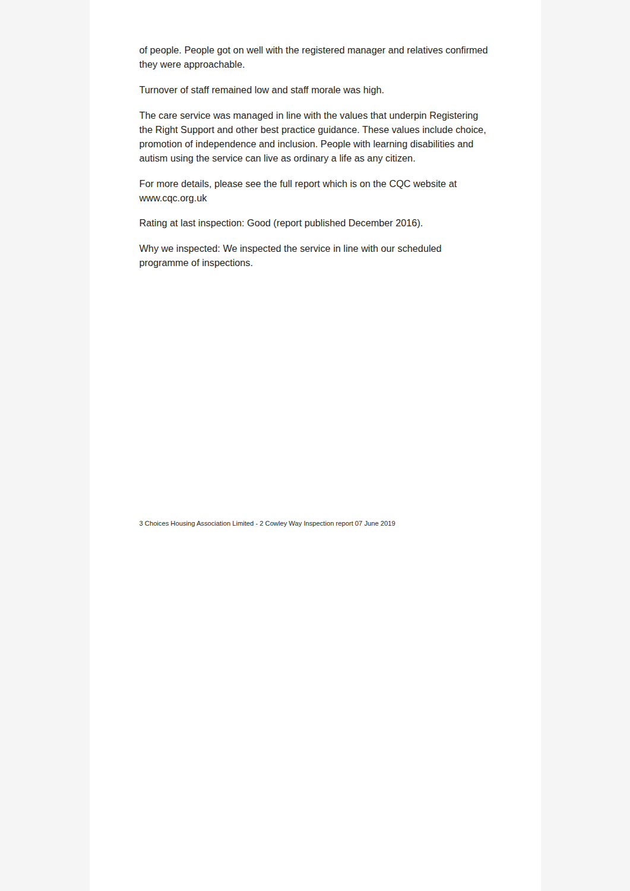of people. People got on well with the registered manager and relatives confirmed they were approachable.
Turnover of staff remained low and staff morale was high.
The care service was managed in line with the values that underpin Registering the Right Support and other best practice guidance. These values include choice, promotion of independence and inclusion. People with learning disabilities and autism using the service can live as ordinary a life as any citizen.
For more details, please see the full report which is on the CQC website at www.cqc.org.uk
Rating at last inspection: Good (report published December 2016).
Why we inspected: We inspected the service in line with our scheduled programme of inspections.
3 Choices Housing Association Limited - 2 Cowley Way Inspection report 07 June 2019